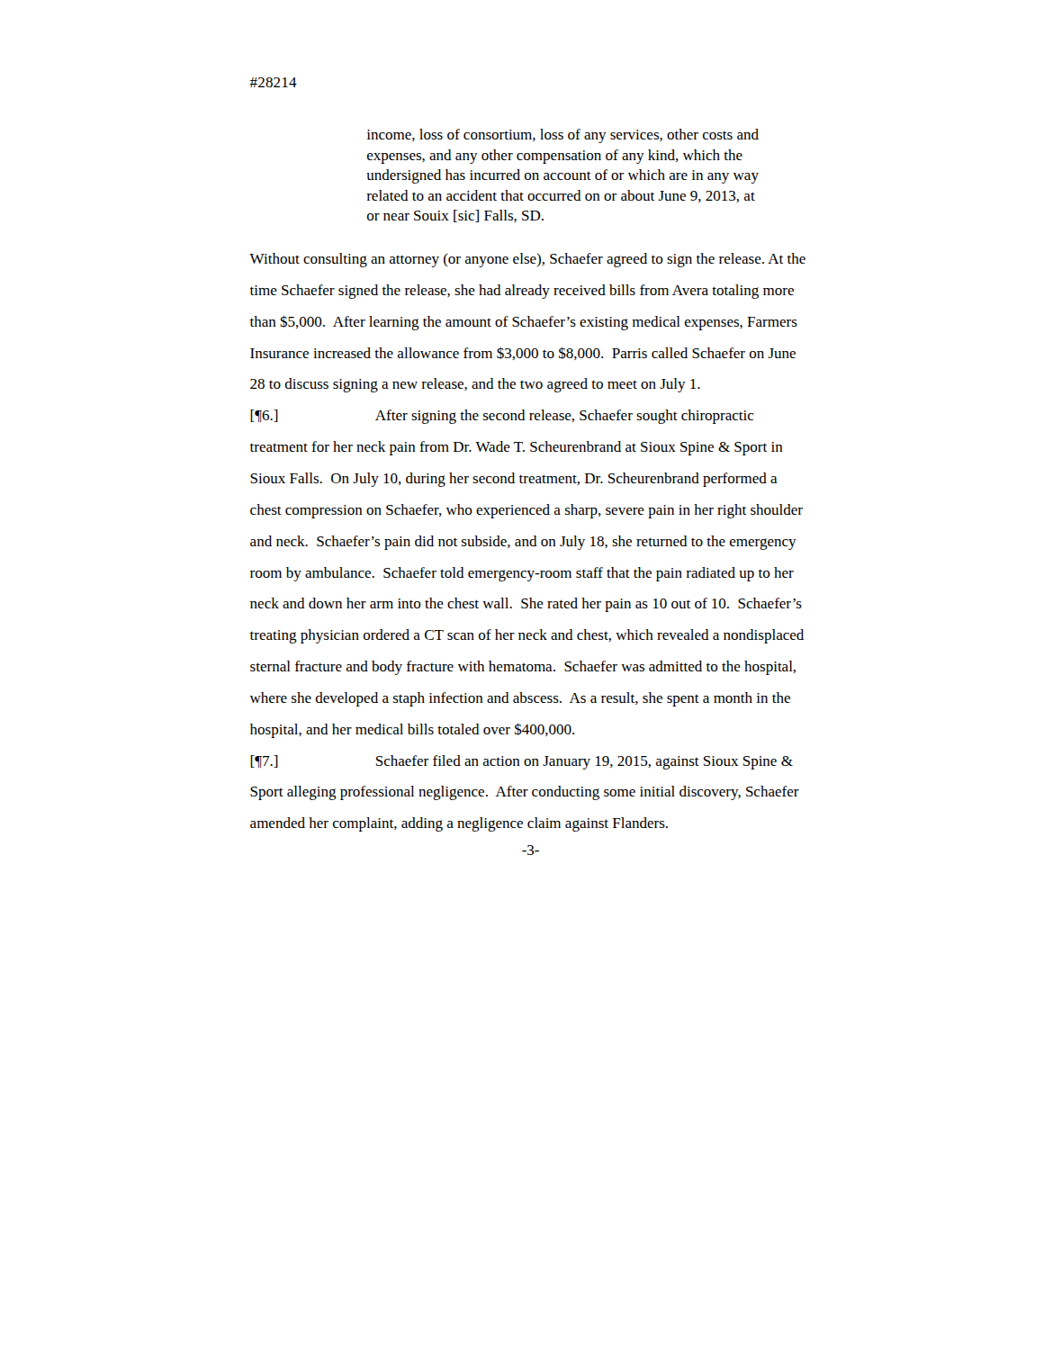#28214
income, loss of consortium, loss of any services, other costs and expenses, and any other compensation of any kind, which the undersigned has incurred on account of or which are in any way related to an accident that occurred on or about June 9, 2013, at or near Souix [sic] Falls, SD.
Without consulting an attorney (or anyone else), Schaefer agreed to sign the release. At the time Schaefer signed the release, she had already received bills from Avera totaling more than $5,000. After learning the amount of Schaefer’s existing medical expenses, Farmers Insurance increased the allowance from $3,000 to $8,000. Parris called Schaefer on June 28 to discuss signing a new release, and the two agreed to meet on July 1.
[¶6.] After signing the second release, Schaefer sought chiropractic treatment for her neck pain from Dr. Wade T. Scheurenbrand at Sioux Spine & Sport in Sioux Falls. On July 10, during her second treatment, Dr. Scheurenbrand performed a chest compression on Schaefer, who experienced a sharp, severe pain in her right shoulder and neck. Schaefer’s pain did not subside, and on July 18, she returned to the emergency room by ambulance. Schaefer told emergency-room staff that the pain radiated up to her neck and down her arm into the chest wall. She rated her pain as 10 out of 10. Schaefer’s treating physician ordered a CT scan of her neck and chest, which revealed a nondisplaced sternal fracture and body fracture with hematoma. Schaefer was admitted to the hospital, where she developed a staph infection and abscess. As a result, she spent a month in the hospital, and her medical bills totaled over $400,000.
[¶7.] Schaefer filed an action on January 19, 2015, against Sioux Spine & Sport alleging professional negligence. After conducting some initial discovery, Schaefer amended her complaint, adding a negligence claim against Flanders.
-3-